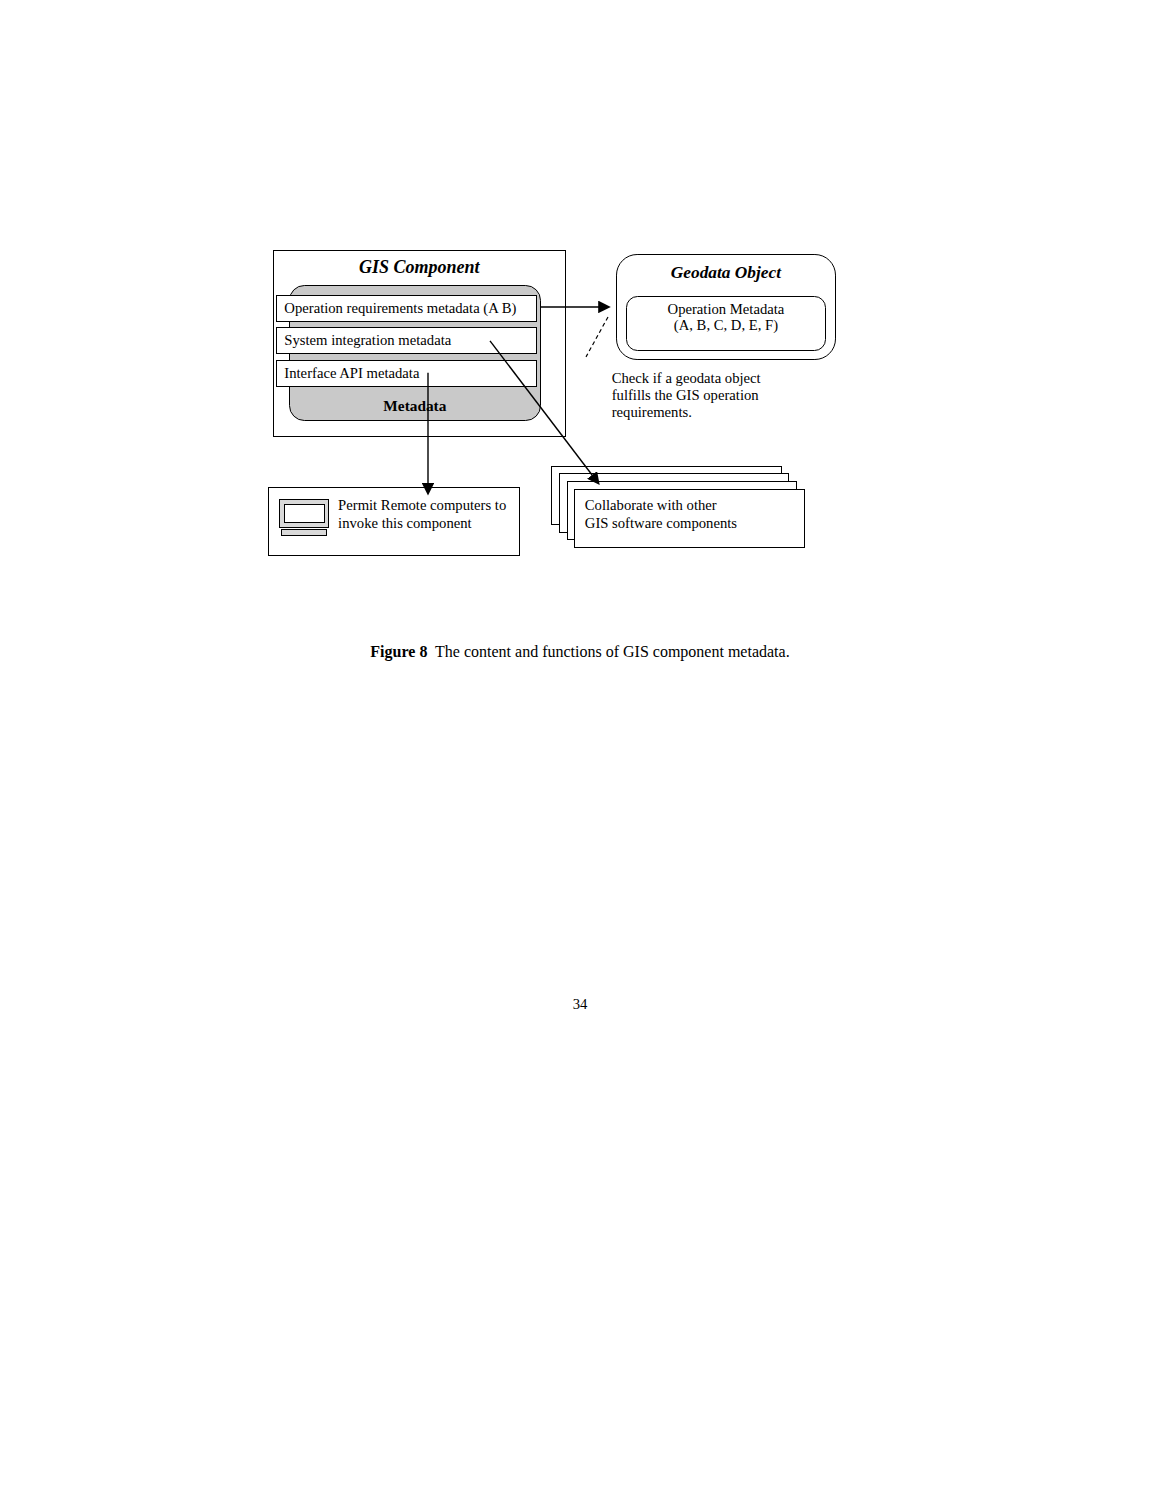GIS Component
Metadata
Operation requirements metadata (A B)
System integration metadata
Interface API metadata
Geodata Object
Operation Metadata
(A, B, C, D, E, F)
Check if a geodata object
fulfills the GIS operation
requirements.
Permit Remote computers to invoke this component
Collaborate with other
GIS software components
Figure 8 The content and functions of GIS component metadata.
34